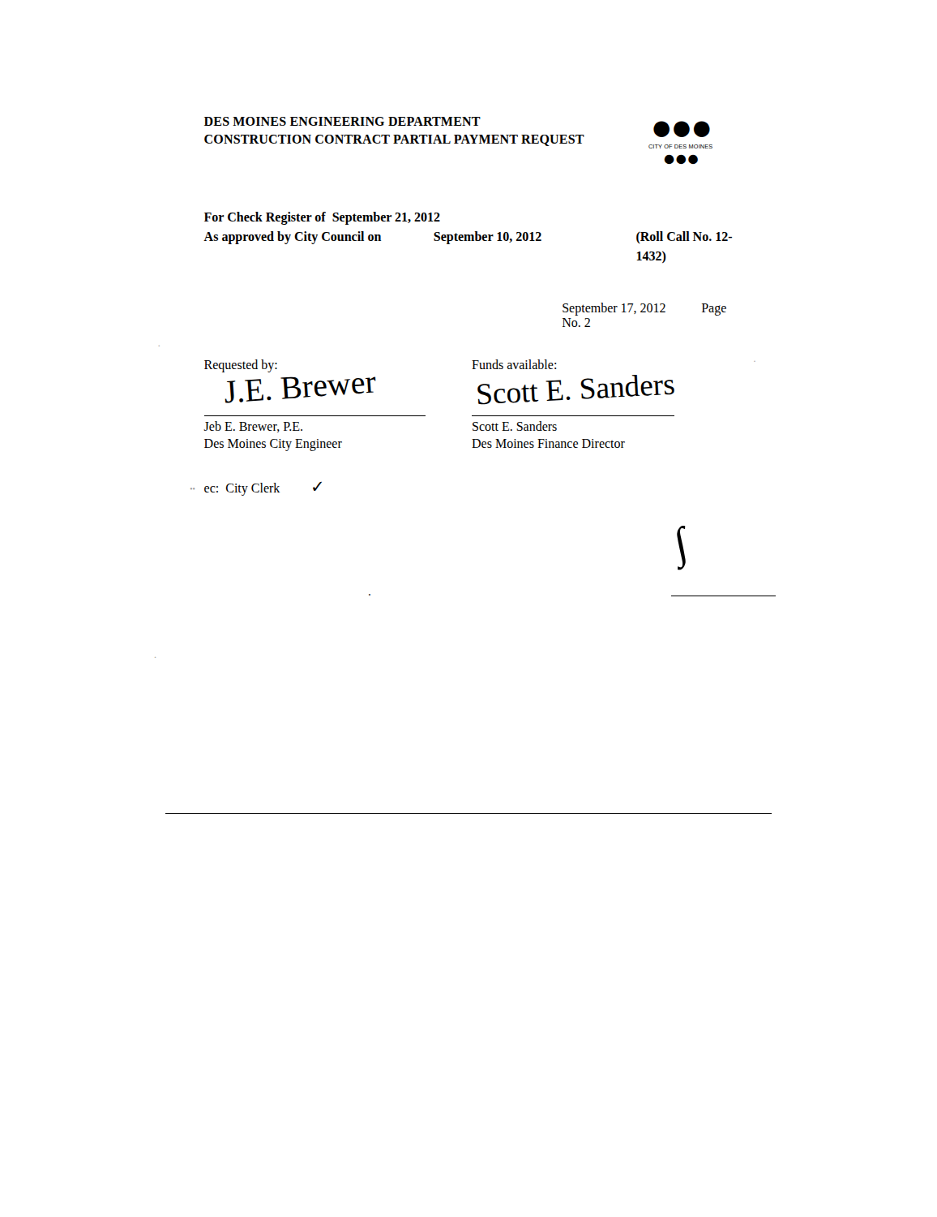DES MOINES ENGINEERING DEPARTMENT
CONSTRUCTION CONTRACT PARTIAL PAYMENT REQUEST
●●●
CITY OF DES MOINES
●●●
For Check Register of September 21, 2012
As approved by City Council on September 10, 2012 (Roll Call No. 12-1432)
September 17, 2012 Page No. 2
Requested by:
J.E. Brewer
Jeb E. Brewer, P.E.
Des Moines City Engineer
Funds available:
Scott E. Sanders
Scott E. Sanders
Des Moines Finance Director
∫
•• ec: City Clerk ✓
·
·
·
·